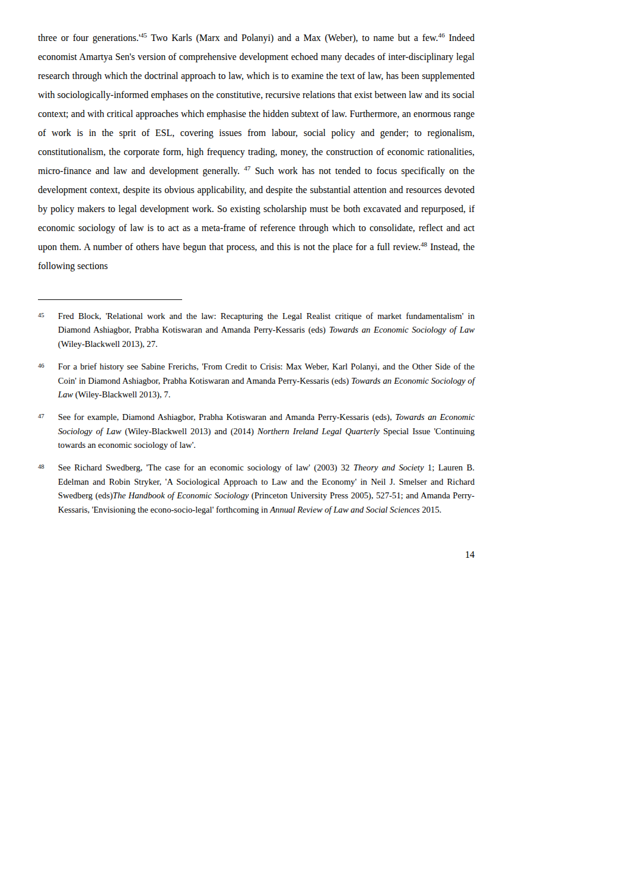three or four generations.'45 Two Karls (Marx and Polanyi) and a Max (Weber), to name but a few.46 Indeed economist Amartya Sen's version of comprehensive development echoed many decades of inter-disciplinary legal research through which the doctrinal approach to law, which is to examine the text of law, has been supplemented with sociologically-informed emphases on the constitutive, recursive relations that exist between law and its social context; and with critical approaches which emphasise the hidden subtext of law. Furthermore, an enormous range of work is in the sprit of ESL, covering issues from labour, social policy and gender; to regionalism, constitutionalism, the corporate form, high frequency trading, money, the construction of economic rationalities, micro-finance and law and development generally. 47 Such work has not tended to focus specifically on the development context, despite its obvious applicability, and despite the substantial attention and resources devoted by policy makers to legal development work. So existing scholarship must be both excavated and repurposed, if economic sociology of law is to act as a meta-frame of reference through which to consolidate, reflect and act upon them. A number of others have begun that process, and this is not the place for a full review.48 Instead, the following sections
45 Fred Block, 'Relational work and the law: Recapturing the Legal Realist critique of market fundamentalism' in Diamond Ashiagbor, Prabha Kotiswaran and Amanda Perry-Kessaris (eds) Towards an Economic Sociology of Law (Wiley-Blackwell 2013), 27.
46 For a brief history see Sabine Frerichs, 'From Credit to Crisis: Max Weber, Karl Polanyi, and the Other Side of the Coin' in Diamond Ashiagbor, Prabha Kotiswaran and Amanda Perry-Kessaris (eds) Towards an Economic Sociology of Law (Wiley-Blackwell 2013), 7.
47 See for example, Diamond Ashiagbor, Prabha Kotiswaran and Amanda Perry-Kessaris (eds), Towards an Economic Sociology of Law (Wiley-Blackwell 2013) and (2014) Northern Ireland Legal Quarterly Special Issue 'Continuing towards an economic sociology of law'.
48 See Richard Swedberg, 'The case for an economic sociology of law' (2003) 32 Theory and Society 1; Lauren B. Edelman and Robin Stryker, 'A Sociological Approach to Law and the Economy' in Neil J. Smelser and Richard Swedberg (eds)The Handbook of Economic Sociology (Princeton University Press 2005), 527-51; and Amanda Perry-Kessaris, 'Envisioning the econo-socio-legal' forthcoming in Annual Review of Law and Social Sciences 2015.
14